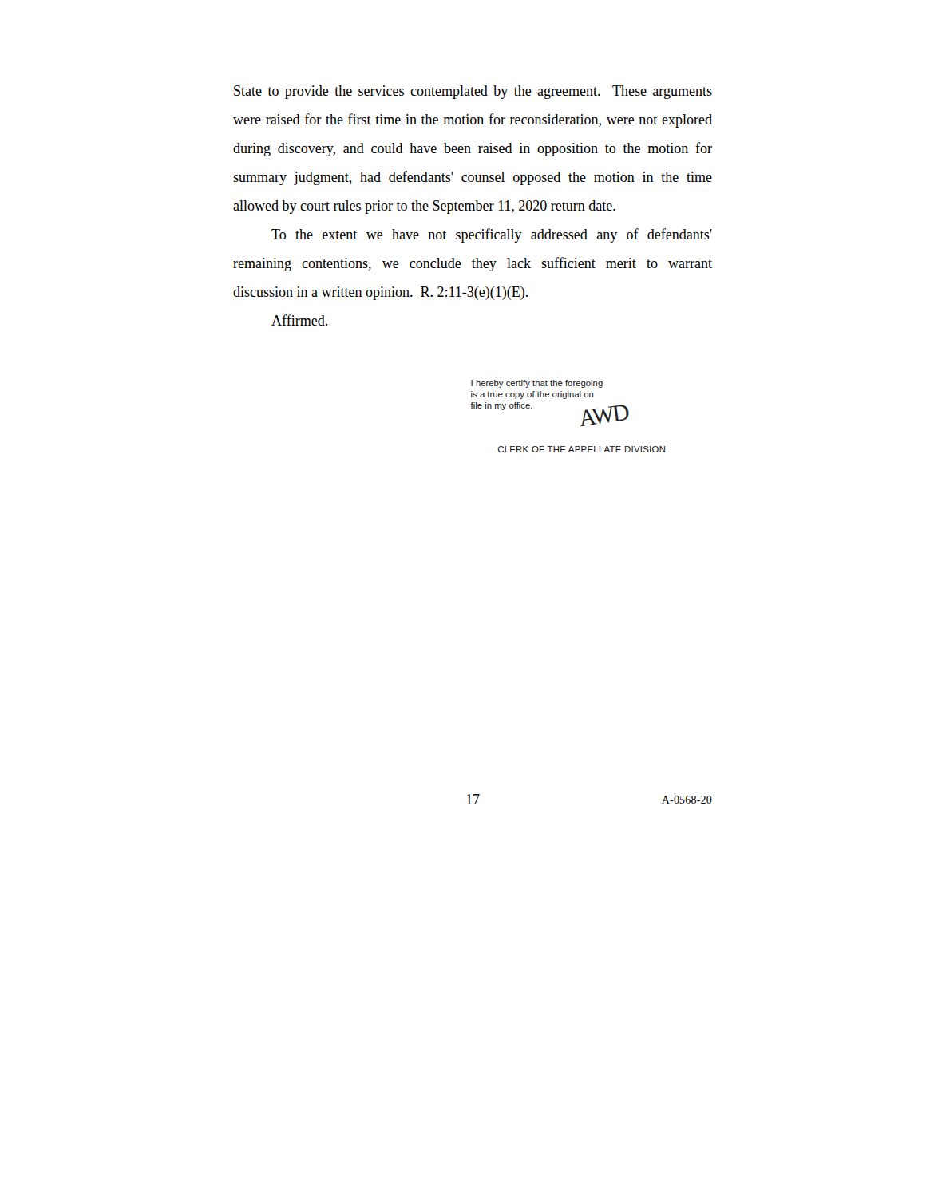State to provide the services contemplated by the agreement. These arguments were raised for the first time in the motion for reconsideration, were not explored during discovery, and could have been raised in opposition to the motion for summary judgment, had defendants' counsel opposed the motion in the time allowed by court rules prior to the September 11, 2020 return date.
To the extent we have not specifically addressed any of defendants' remaining contentions, we conclude they lack sufficient merit to warrant discussion in a written opinion. R. 2:11-3(e)(1)(E).
Affirmed.
I hereby certify that the foregoing
is a true copy of the original on
file in my office. AWD
CLERK OF THE APPELLATE DIVISION
17
A-0568-20